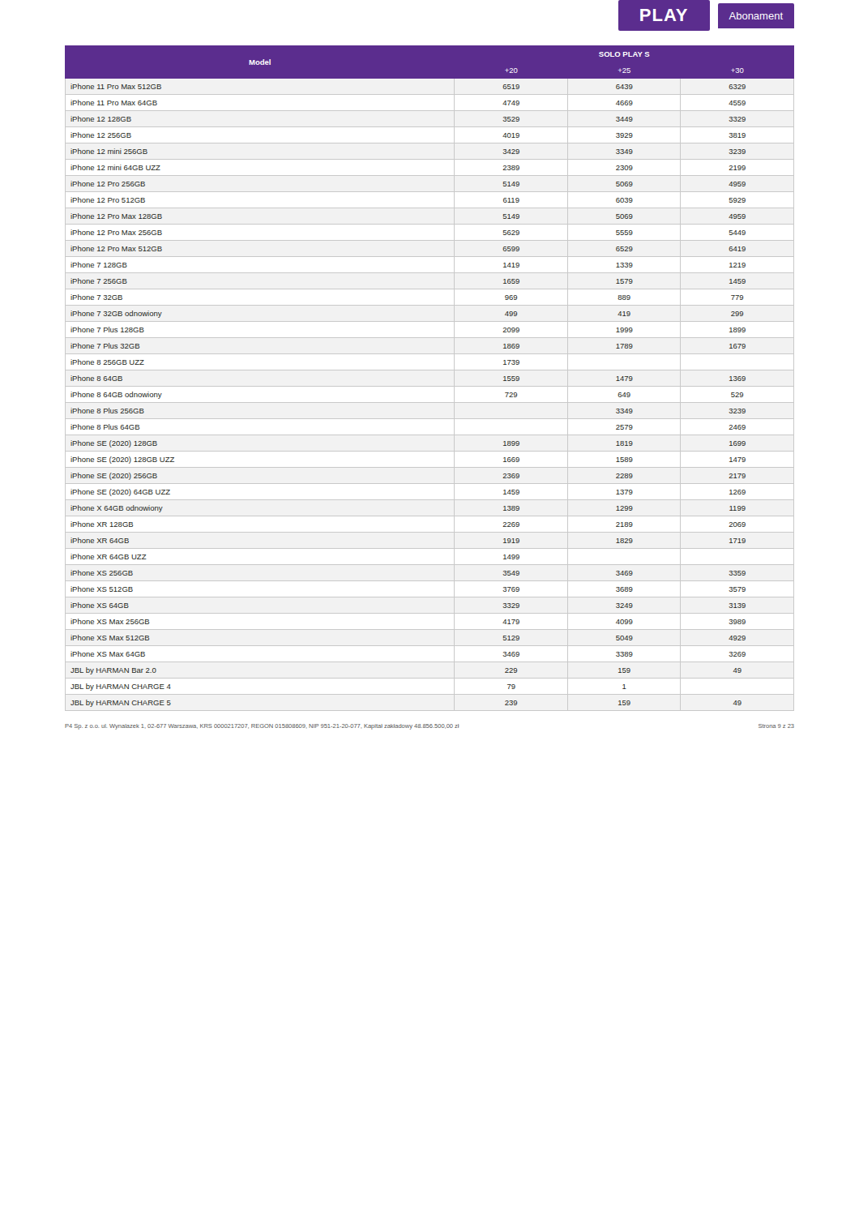PLAY
Abonament
| Model | SOLO PLAY S |
| --- | --- |
| +20 | +25 | +30 |
| iPhone 11 Pro Max 512GB | 6519 | 6439 | 6329 |
| iPhone 11 Pro Max 64GB | 4749 | 4669 | 4559 |
| iPhone 12 128GB | 3529 | 3449 | 3329 |
| iPhone 12 256GB | 4019 | 3929 | 3819 |
| iPhone 12 mini 256GB | 3429 | 3349 | 3239 |
| iPhone 12 mini 64GB UZZ | 2389 | 2309 | 2199 |
| iPhone 12 Pro 256GB | 5149 | 5069 | 4959 |
| iPhone 12 Pro 512GB | 6119 | 6039 | 5929 |
| iPhone 12 Pro Max 128GB | 5149 | 5069 | 4959 |
| iPhone 12 Pro Max 256GB | 5629 | 5559 | 5449 |
| iPhone 12 Pro Max 512GB | 6599 | 6529 | 6419 |
| iPhone 7 128GB | 1419 | 1339 | 1219 |
| iPhone 7 256GB | 1659 | 1579 | 1459 |
| iPhone 7 32GB | 969 | 889 | 779 |
| iPhone 7 32GB odnowiony | 499 | 419 | 299 |
| iPhone 7 Plus 128GB | 2099 | 1999 | 1899 |
| iPhone 7 Plus 32GB | 1869 | 1789 | 1679 |
| iPhone 8 256GB UZZ | 1739 | | |
| iPhone 8 64GB | 1559 | 1479 | 1369 |
| iPhone 8 64GB odnowiony | 729 | 649 | 529 |
| iPhone 8 Plus 256GB | | 3349 | 3239 |
| iPhone 8 Plus 64GB | | 2579 | 2469 |
| iPhone SE (2020) 128GB | 1899 | 1819 | 1699 |
| iPhone SE (2020) 128GB UZZ | 1669 | 1589 | 1479 |
| iPhone SE (2020) 256GB | 2369 | 2289 | 2179 |
| iPhone SE (2020) 64GB UZZ | 1459 | 1379 | 1269 |
| iPhone X 64GB odnowiony | 1389 | 1299 | 1199 |
| iPhone XR 128GB | 2269 | 2189 | 2069 |
| iPhone XR 64GB | 1919 | 1829 | 1719 |
| iPhone XR 64GB UZZ | 1499 | | |
| iPhone XS 256GB | 3549 | 3469 | 3359 |
| iPhone XS 512GB | 3769 | 3689 | 3579 |
| iPhone XS 64GB | 3329 | 3249 | 3139 |
| iPhone XS Max 256GB | 4179 | 4099 | 3989 |
| iPhone XS Max 512GB | 5129 | 5049 | 4929 |
| iPhone XS Max 64GB | 3469 | 3389 | 3269 |
| JBL by HARMAN Bar 2.0 | 229 | 159 | 49 |
| JBL by HARMAN CHARGE 4 | 79 | 1 | |
| JBL by HARMAN CHARGE 5 | 239 | 159 | 49 |
P4 Sp. z o.o. ul. Wynalazek 1, 02-677 Warszawa, KRS 0000217207, REGON 015808609, NIP 951-21-20-077, Kapitał zakładowy 48.856.500,00 zł Strona 9 z 23